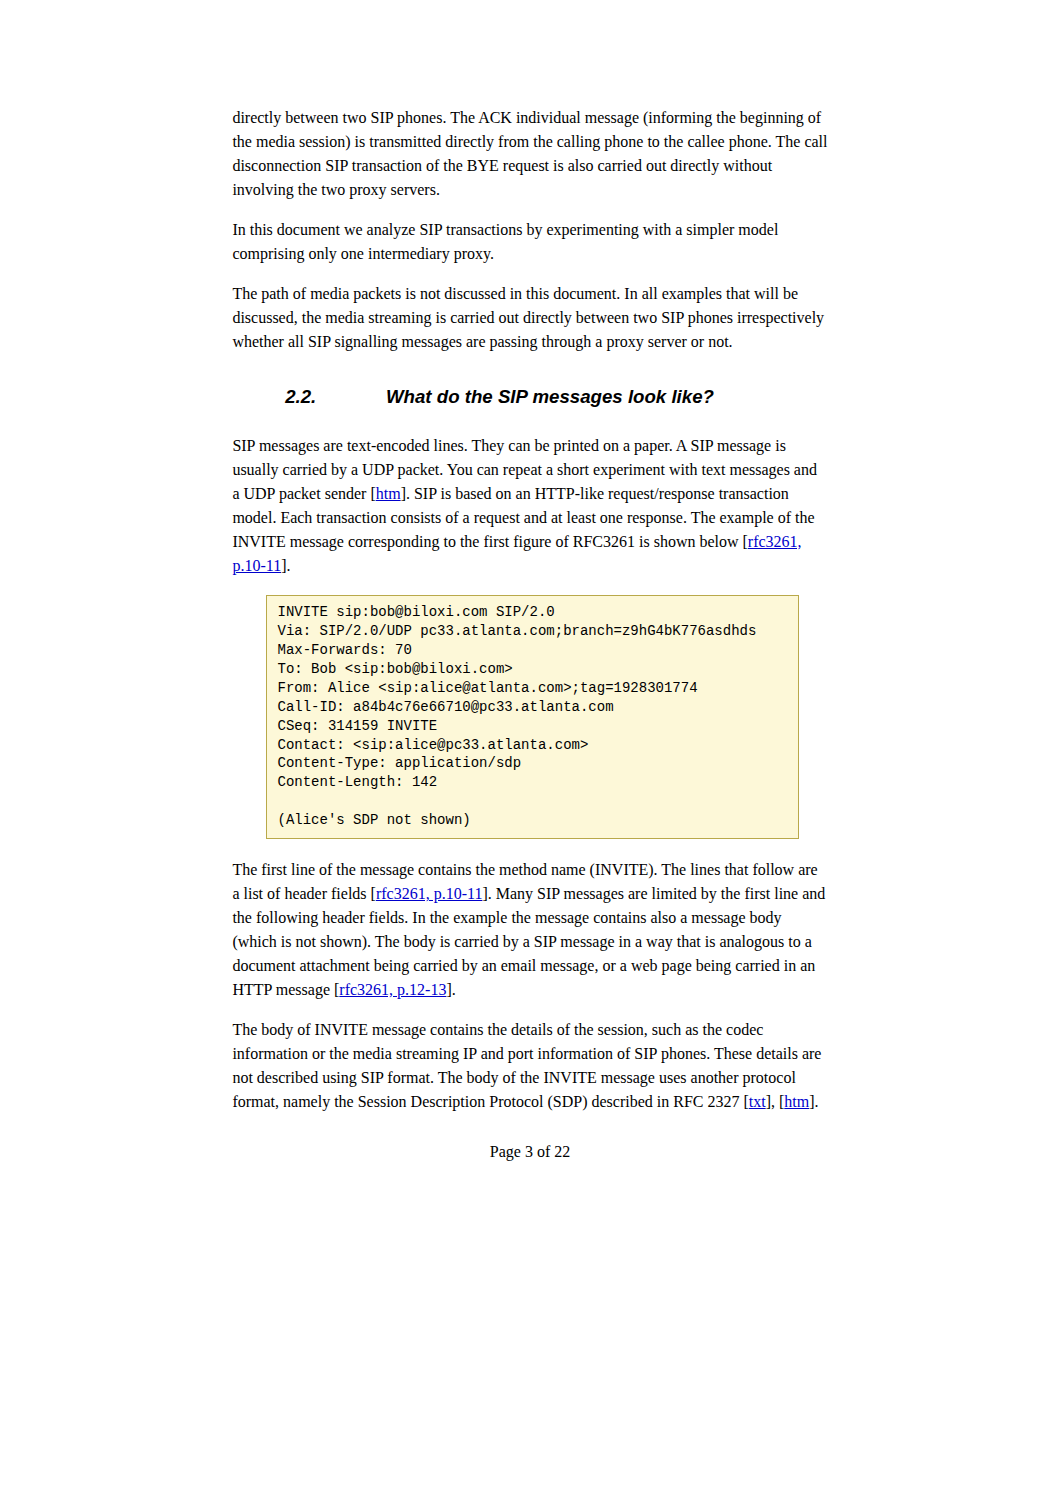directly between two SIP phones. The ACK individual message (informing the beginning of the media session) is transmitted directly from the calling phone to the callee phone. The call disconnection SIP transaction of the BYE request is also carried out directly without involving the two proxy servers.
In this document we analyze SIP transactions by experimenting with a simpler model comprising only one intermediary proxy.
The path of media packets is not discussed in this document. In all examples that will be discussed, the media streaming is carried out directly between two SIP phones irrespectively whether all SIP signalling messages are passing through a proxy server or not.
2.2. What do the SIP messages look like?
SIP messages are text-encoded lines. They can be printed on a paper. A SIP message is usually carried by a UDP packet. You can repeat a short experiment with text messages and a UDP packet sender [htm]. SIP is based on an HTTP-like request/response transaction model. Each transaction consists of a request and at least one response. The example of the INVITE message corresponding to the first figure of RFC3261 is shown below [rfc3261, p.10-11].
INVITE sip:bob@biloxi.com SIP/2.0
Via: SIP/2.0/UDP pc33.atlanta.com;branch=z9hG4bK776asdhds
Max-Forwards: 70
To: Bob <sip:bob@biloxi.com>
From: Alice <sip:alice@atlanta.com>;tag=1928301774
Call-ID: a84b4c76e66710@pc33.atlanta.com
CSeq: 314159 INVITE
Contact: <sip:alice@pc33.atlanta.com>
Content-Type: application/sdp
Content-Length: 142

(Alice's SDP not shown)
The first line of the message contains the method name (INVITE). The lines that follow are a list of header fields [rfc3261, p.10-11]. Many SIP messages are limited by the first line and the following header fields. In the example the message contains also a message body (which is not shown). The body is carried by a SIP message in a way that is analogous to a document attachment being carried by an email message, or a web page being carried in an HTTP message [rfc3261, p.12-13].
The body of INVITE message contains the details of the session, such as the codec information or the media streaming IP and port information of SIP phones. These details are not described using SIP format. The body of the INVITE message uses another protocol format, namely the Session Description Protocol (SDP) described in RFC 2327 [txt], [htm].
Page 3 of 22